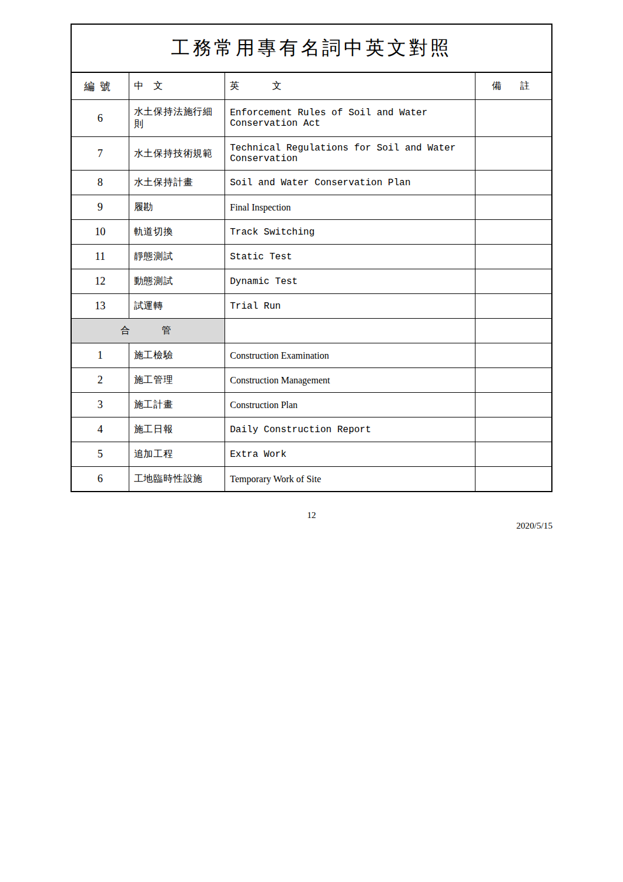工務常用專有名詞中英文對照
| 編號 | 中 文 | 英 文 | 備 註 |
| --- | --- | --- | --- |
| 6 | 水土保持法施行細則 | Enforcement Rules of Soil and Water Conservation Act | |
| 7 | 水土保持技術規範 | Technical Regulations for Soil and Water Conservation | |
| 8 | 水土保持計畫 | Soil and Water Conservation Plan | |
| 9 | 履勘 | Final Inspection | |
| 10 | 軌道切換 | Track Switching | |
| 11 | 靜態測試 | Static Test | |
| 12 | 動態測試 | Dynamic Test | |
| 13 | 試運轉 | Trial Run | |
| 合 管 | | |
| 1 | 施工檢驗 | Construction Examination | |
| 2 | 施工管理 | Construction Management | |
| 3 | 施工計畫 | Construction Plan | |
| 4 | 施工日報 | Daily Construction Report | |
| 5 | 追加工程 | Extra Work | |
| 6 | 工地臨時性設施 | Temporary Work of Site | |
12
2020/5/15